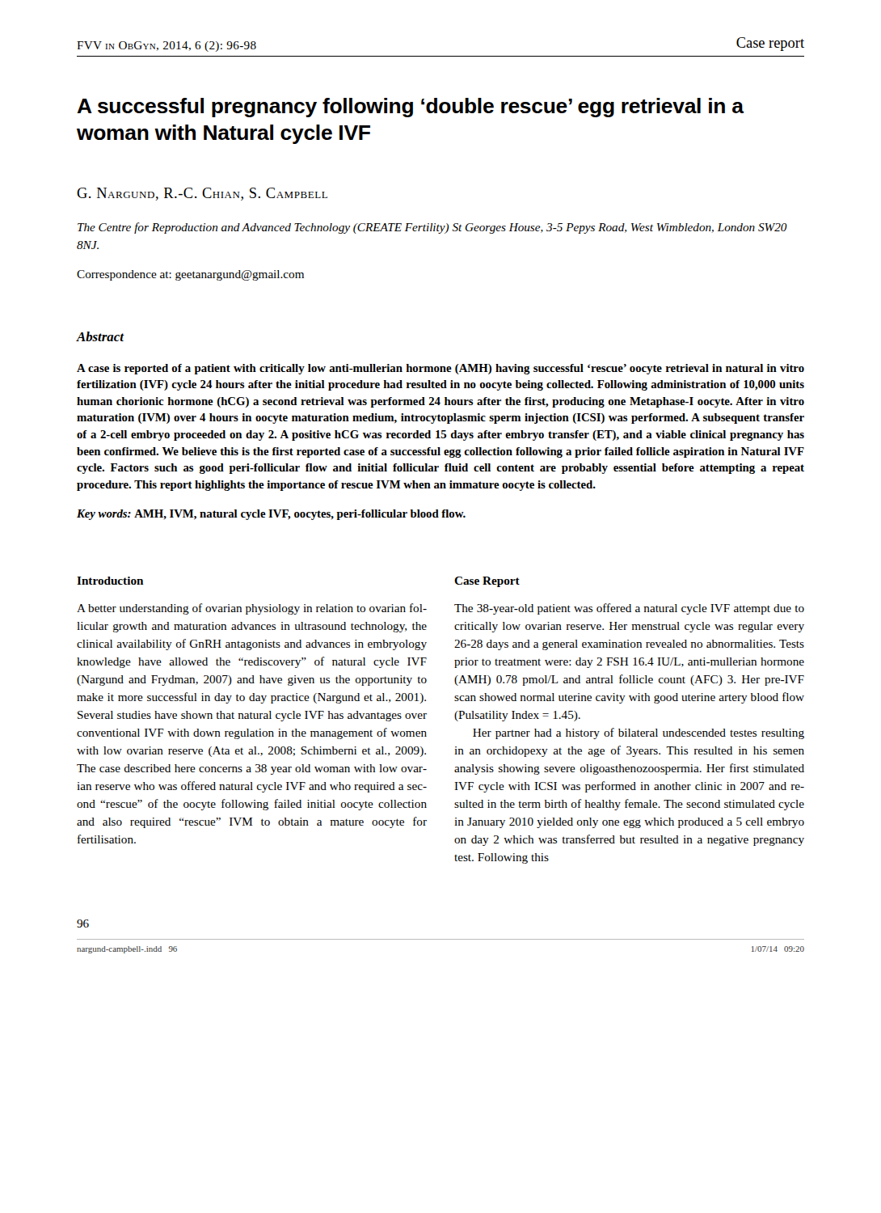FVV in ObGyn, 2014, 6 (2): 96-98
Case report
A successful pregnancy following ‘double rescue’ egg retrieval in a woman with Natural cycle IVF
G. Nargund, R.-C. Chian, S. Campbell
The Centre for Reproduction and Advanced Technology (CREATE Fertility) St Georges House, 3-5 Pepys Road, West Wimbledon, London SW20 8NJ.
Correspondence at: geetanargund@gmail.com
Abstract
A case is reported of a patient with critically low anti-mullerian hormone (AMH) having successful ‘rescue’ oocyte retrieval in natural in vitro fertilization (IVF) cycle 24 hours after the initial procedure had resulted in no oocyte being collected. Following administration of 10,000 units human chorionic hormone (hCG) a second retrieval was performed 24 hours after the first, producing one Metaphase-I oocyte. After in vitro maturation (IVM) over 4 hours in oocyte maturation medium, introcytoplasmic sperm injection (ICSI) was performed. A subsequent transfer of a 2-cell embryo proceeded on day 2. A positive hCG was recorded 15 days after embryo transfer (ET), and a viable clinical pregnancy has been confirmed. We believe this is the first reported case of a successful egg collection following a prior failed follicle aspiration in Natural IVF cycle. Factors such as good peri-follicular flow and initial follicular fluid cell content are probably essential before attempting a repeat procedure. This report highlights the importance of rescue IVM when an immature oocyte is collected.
Key words: AMH, IVM, natural cycle IVF, oocytes, peri-follicular blood flow.
Introduction
A better understanding of ovarian physiology in relation to ovarian follicular growth and maturation advances in ultrasound technology, the clinical availability of GnRH antagonists and advances in embryology knowledge have allowed the “rediscovery” of natural cycle IVF (Nargund and Frydman, 2007) and have given us the opportunity to make it more successful in day to day practice (Nargund et al., 2001). Several studies have shown that natural cycle IVF has advantages over conventional IVF with down regulation in the management of women with low ovarian reserve (Ata et al., 2008; Schimberni et al., 2009). The case described here concerns a 38 year old woman with low ovarian reserve who was offered natural cycle IVF and who required a second “rescue” of the oocyte following failed initial oocyte collection and also required “rescue” IVM to obtain a mature oocyte for fertilisation.
Case Report
The 38-year-old patient was offered a natural cycle IVF attempt due to critically low ovarian reserve. Her menstrual cycle was regular every 26-28 days and a general examination revealed no abnormalities. Tests prior to treatment were: day 2 FSH 16.4 IU/L, anti-mullerian hormone (AMH) 0.78 pmol/L and antral follicle count (AFC) 3. Her pre-IVF scan showed normal uterine cavity with good uterine artery blood flow (Pulsatility Index = 1.45).
Her partner had a history of bilateral undescended testes resulting in an orchidopexy at the age of 3years. This resulted in his semen analysis showing severe oligoasthenozoospermia. Her first stimulated IVF cycle with ICSI was performed in another clinic in 2007 and resulted in the term birth of healthy female. The second stimulated cycle in January 2010 yielded only one egg which produced a 5 cell embryo on day 2 which was transferred but resulted in a negative pregnancy test. Following this
96
nargund-campbell-.indd 96 1/07/14 09:20